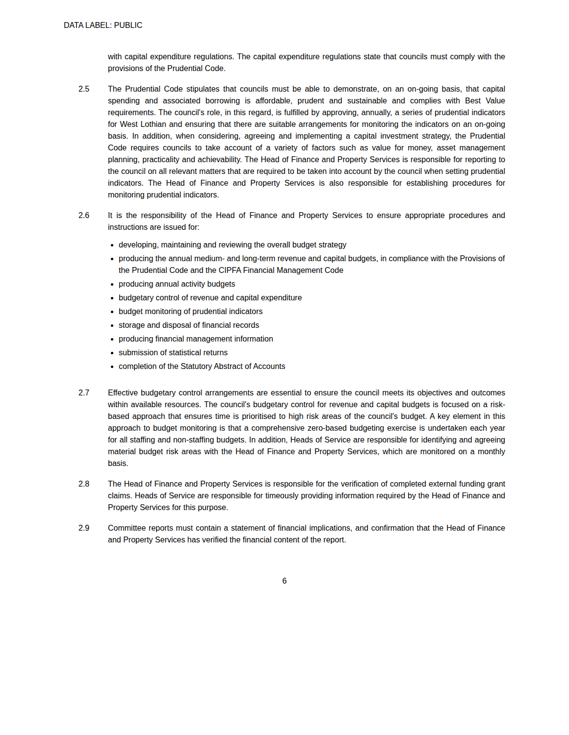DATA LABEL: PUBLIC
with capital expenditure regulations. The capital expenditure regulations state that councils must comply with the provisions of the Prudential Code.
2.5
The Prudential Code stipulates that councils must be able to demonstrate, on an on-going basis, that capital spending and associated borrowing is affordable, prudent and sustainable and complies with Best Value requirements. The council's role, in this regard, is fulfilled by approving, annually, a series of prudential indicators for West Lothian and ensuring that there are suitable arrangements for monitoring the indicators on an on-going basis. In addition, when considering, agreeing and implementing a capital investment strategy, the Prudential Code requires councils to take account of a variety of factors such as value for money, asset management planning, practicality and achievability. The Head of Finance and Property Services is responsible for reporting to the council on all relevant matters that are required to be taken into account by the council when setting prudential indicators. The Head of Finance and Property Services is also responsible for establishing procedures for monitoring prudential indicators.
2.6
It is the responsibility of the Head of Finance and Property Services to ensure appropriate procedures and instructions are issued for:
developing, maintaining and reviewing the overall budget strategy
producing the annual medium- and long-term revenue and capital budgets, in compliance with the Provisions of the Prudential Code and the CIPFA Financial Management Code
producing annual activity budgets
budgetary control of revenue and capital expenditure
budget monitoring of prudential indicators
storage and disposal of financial records
producing financial management information
submission of statistical returns
completion of the Statutory Abstract of Accounts
2.7
Effective budgetary control arrangements are essential to ensure the council meets its objectives and outcomes within available resources. The council's budgetary control for revenue and capital budgets is focused on a risk-based approach that ensures time is prioritised to high risk areas of the council's budget. A key element in this approach to budget monitoring is that a comprehensive zero-based budgeting exercise is undertaken each year for all staffing and non-staffing budgets. In addition, Heads of Service are responsible for identifying and agreeing material budget risk areas with the Head of Finance and Property Services, which are monitored on a monthly basis.
2.8
The Head of Finance and Property Services is responsible for the verification of completed external funding grant claims. Heads of Service are responsible for timeously providing information required by the Head of Finance and Property Services for this purpose.
2.9
Committee reports must contain a statement of financial implications, and confirmation that the Head of Finance and Property Services has verified the financial content of the report.
6